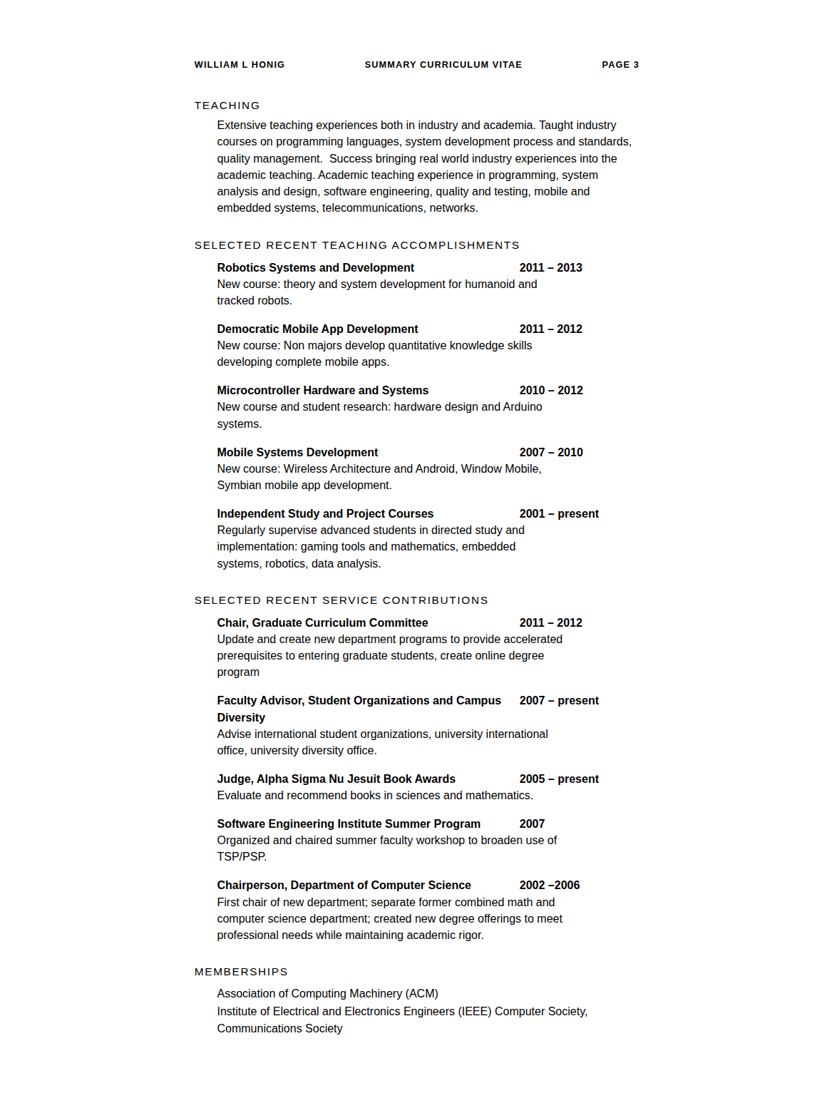WILLIAM L HONIG SUMMARY CURRICULUM VITAE PAGE 3
TEACHING
Extensive teaching experiences both in industry and academia. Taught industry courses on programming languages, system development process and standards, quality management. Success bringing real world industry experiences into the academic teaching. Academic teaching experience in programming, system analysis and design, software engineering, quality and testing, mobile and embedded systems, telecommunications, networks.
SELECTED RECENT TEACHING ACCOMPLISHMENTS
Robotics Systems and Development 2011 – 2013
New course: theory and system development for humanoid and tracked robots.
Democratic Mobile App Development 2011 – 2012
New course: Non majors develop quantitative knowledge skills developing complete mobile apps.
Microcontroller Hardware and Systems 2010 – 2012
New course and student research: hardware design and Arduino systems.
Mobile Systems Development 2007 – 2010
New course: Wireless Architecture and Android, Window Mobile, Symbian mobile app development.
Independent Study and Project Courses 2001 – present
Regularly supervise advanced students in directed study and implementation: gaming tools and mathematics, embedded systems, robotics, data analysis.
SELECTED RECENT SERVICE CONTRIBUTIONS
Chair, Graduate Curriculum Committee 2011 – 2012
Update and create new department programs to provide accelerated prerequisites to entering graduate students, create online degree program
Faculty Advisor, Student Organizations and Campus Diversity 2007 – present
Advise international student organizations, university international office, university diversity office.
Judge, Alpha Sigma Nu Jesuit Book Awards 2005 – present
Evaluate and recommend books in sciences and mathematics.
Software Engineering Institute Summer Program 2007
Organized and chaired summer faculty workshop to broaden use of TSP/PSP.
Chairperson, Department of Computer Science 2002 –2006
First chair of new department; separate former combined math and computer science department; created new degree offerings to meet professional needs while maintaining academic rigor.
MEMBERSHIPS
Association of Computing Machinery (ACM)
Institute of Electrical and Electronics Engineers (IEEE) Computer Society, Communications Society